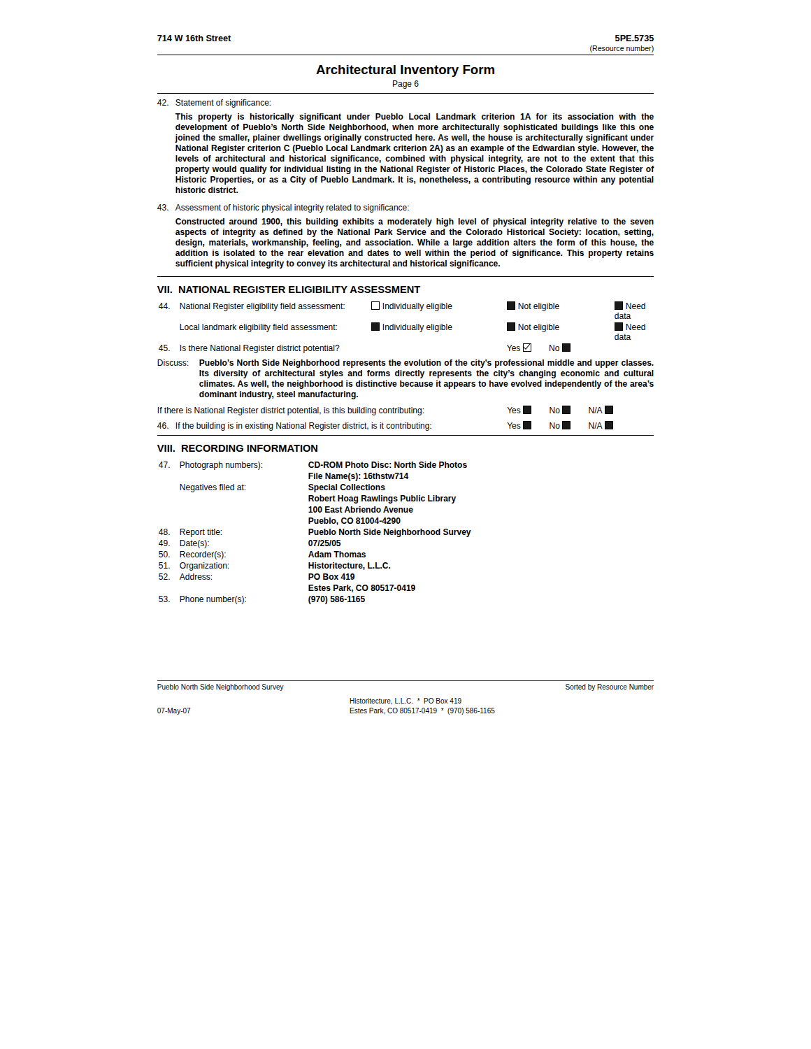714 W 16th Street
5PE.5735
(Resource number)
Architectural Inventory Form
Page 6
42.
Statement of significance:
This property is historically significant under Pueblo Local Landmark criterion 1A for its association with the development of Pueblo’s North Side Neighborhood, when more architecturally sophisticated buildings like this one joined the smaller, plainer dwellings originally constructed here. As well, the house is architecturally significant under National Register criterion C (Pueblo Local Landmark criterion 2A) as an example of the Edwardian style. However, the levels of architectural and historical significance, combined with physical integrity, are not to the extent that this property would qualify for individual listing in the National Register of Historic Places, the Colorado State Register of Historic Properties, or as a City of Pueblo Landmark. It is, nonetheless, a contributing resource within any potential historic district.
43.
Assessment of historic physical integrity related to significance:
Constructed around 1900, this building exhibits a moderately high level of physical integrity relative to the seven aspects of integrity as defined by the National Park Service and the Colorado Historical Society: location, setting, design, materials, workmanship, feeling, and association. While a large addition alters the form of this house, the addition is isolated to the rear elevation and dates to well within the period of significance. This property retains sufficient physical integrity to convey its architectural and historical significance.
VII. NATIONAL REGISTER ELIGIBILITY ASSESSMENT
| 44. | National Register eligibility field assessment: | Individually eligible | Not eligible | Need data |
| | Local landmark eligibility field assessment: | Individually eligible | Not eligible | Need data |
| 45. | Is there National Register district potential? | Yes No |
Discuss:
Pueblo’s North Side Neighborhood represents the evolution of the city’s professional middle and upper classes. Its diversity of architectural styles and forms directly represents the city’s changing economic and cultural climates. As well, the neighborhood is distinctive because it appears to have evolved independently of the area’s dominant industry, steel manufacturing.
If there is National Register district potential, is this building contributing:
Yes No N/A
46. If the building is in existing National Register district, is it contributing:
Yes No N/A
VIII. RECORDING INFORMATION
| 47. | Photograph numbers): | CD-ROM Photo Disc: North Side Photos |
| | | File Name(s): 16thstw714 |
| | Negatives filed at: | Special Collections |
| | | Robert Hoag Rawlings Public Library |
| | | 100 East Abriendo Avenue |
| | | Pueblo, CO 81004-4290 |
| 48. | Report title: | Pueblo North Side Neighborhood Survey |
| 49. | Date(s): | 07/25/05 |
| 50. | Recorder(s): | Adam Thomas |
| 51. | Organization: | Historitecture, L.L.C. |
| 52. | Address: | PO Box 419 |
| | | Estes Park, CO 80517-0419 |
| 53. | Phone number(s): | (970) 586-1165 |
Pueblo North Side Neighborhood Survey
Sorted by Resource Number
Historitecture, L.L.C. * PO Box 419
07-May-07
Estes Park, CO 80517-0419 * (970) 586-1165